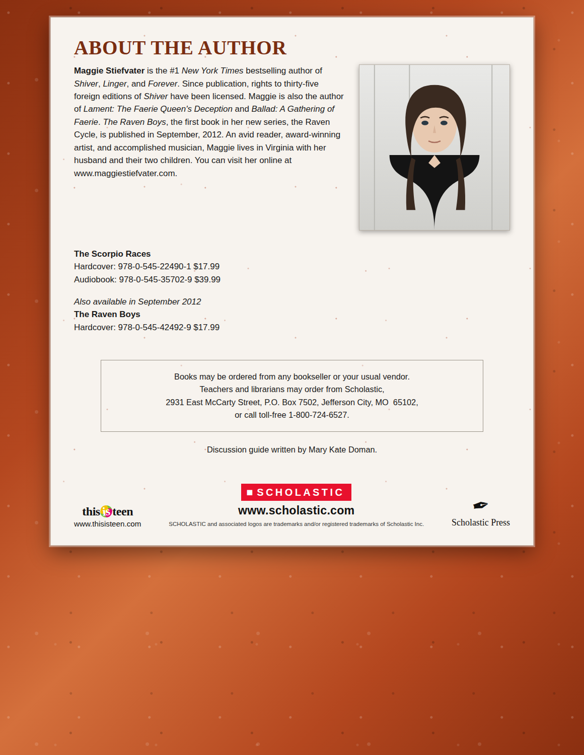ABOUT THE AUTHOR
Maggie Stiefvater is the #1 New York Times bestselling author of Shiver, Linger, and Forever. Since publication, rights to thirty-five foreign editions of Shiver have been licensed. Maggie is also the author of Lament: The Faerie Queen's Deception and Ballad: A Gathering of Faerie. The Raven Boys, the first book in her new series, the Raven Cycle, is published in September, 2012. An avid reader, award-winning artist, and accomplished musician, Maggie lives in Virginia with her husband and their two children. You can visit her online at www.maggiestiefvater.com.
The Scorpio Races
Hardcover: 978-0-545-22490-1 $17.99
Audiobook: 978-0-545-35702-9 $39.99
Also available in September 2012
The Raven Boys
Hardcover: 978-0-545-42492-9 $17.99
Books may be ordered from any bookseller or your usual vendor.
Teachers and librarians may order from Scholastic,
2931 East McCarty Street, P.O. Box 7502, Jefferson City, MO 65102,
or call toll-free 1-800-724-6527.
Discussion guide written by Mary Kate Doman.
thisisteen www.thisisteen.com
■SCHOLASTIC www.scholastic.com SCHOLASTIC and associated logos are trademarks and/or registered trademarks of Scholastic Inc.
✒ Scholastic Press